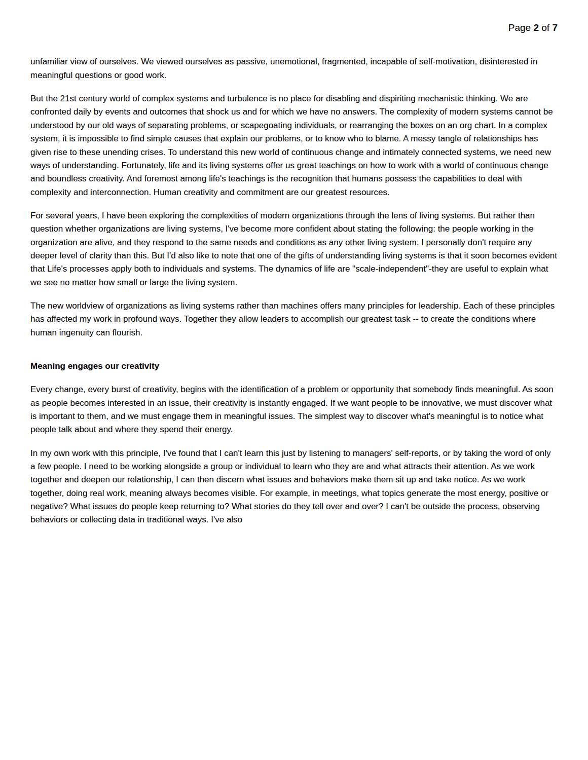Page 2 of 7
unfamiliar view of ourselves. We viewed ourselves as passive, unemotional, fragmented, incapable of self-motivation, disinterested in meaningful questions or good work.
But the 21st century world of complex systems and turbulence is no place for disabling and dispiriting mechanistic thinking. We are confronted daily by events and outcomes that shock us and for which we have no answers. The complexity of modern systems cannot be understood by our old ways of separating problems, or scapegoating individuals, or rearranging the boxes on an org chart. In a complex system, it is impossible to find simple causes that explain our problems, or to know who to blame. A messy tangle of relationships has given rise to these unending crises. To understand this new world of continuous change and intimately connected systems, we need new ways of understanding. Fortunately, life and its living systems offer us great teachings on how to work with a world of continuous change and boundless creativity. And foremost among life's teachings is the recognition that humans possess the capabilities to deal with complexity and interconnection. Human creativity and commitment are our greatest resources.
For several years, I have been exploring the complexities of modern organizations through the lens of living systems. But rather than question whether organizations are living systems, I've become more confident about stating the following: the people working in the organization are alive, and they respond to the same needs and conditions as any other living system. I personally don't require any deeper level of clarity than this. But I'd also like to note that one of the gifts of understanding living systems is that it soon becomes evident that Life's processes apply both to individuals and systems. The dynamics of life are "scale-independent"-they are useful to explain what we see no matter how small or large the living system.
The new worldview of organizations as living systems rather than machines offers many principles for leadership. Each of these principles has affected my work in profound ways. Together they allow leaders to accomplish our greatest task -- to create the conditions where human ingenuity can flourish.
Meaning engages our creativity
Every change, every burst of creativity, begins with the identification of a problem or opportunity that somebody finds meaningful. As soon as people becomes interested in an issue, their creativity is instantly engaged. If we want people to be innovative, we must discover what is important to them, and we must engage them in meaningful issues. The simplest way to discover what's meaningful is to notice what people talk about and where they spend their energy.
In my own work with this principle, I've found that I can't learn this just by listening to managers' self-reports, or by taking the word of only a few people. I need to be working alongside a group or individual to learn who they are and what attracts their attention. As we work together and deepen our relationship, I can then discern what issues and behaviors make them sit up and take notice. As we work together, doing real work, meaning always becomes visible. For example, in meetings, what topics generate the most energy, positive or negative? What issues do people keep returning to? What stories do they tell over and over? I can't be outside the process, observing behaviors or collecting data in traditional ways. I've also